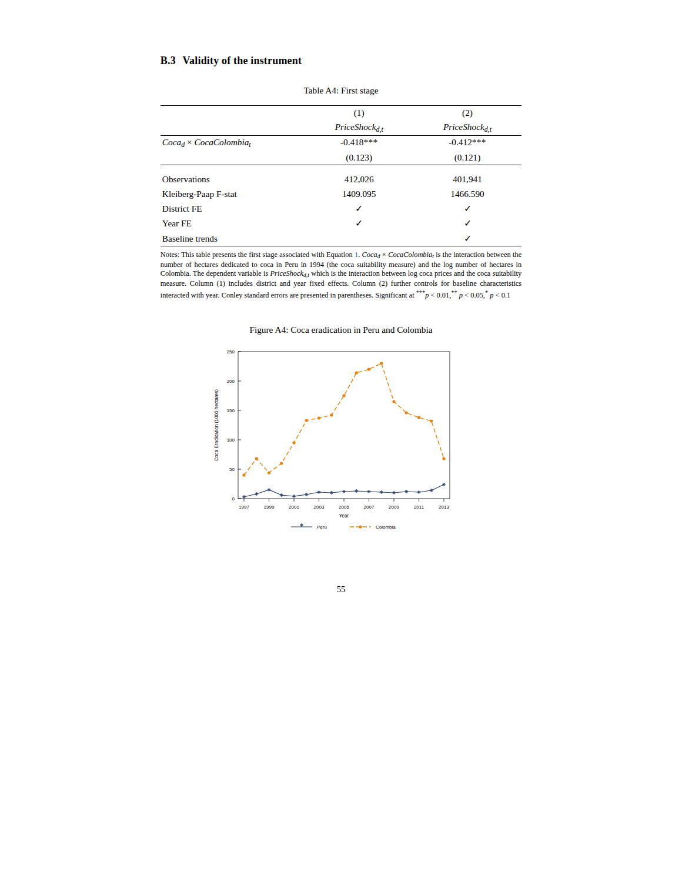B.3 Validity of the instrument
Table A4: First stage
| | (1) | (2) |
| | PriceShock d,t | PriceShock d,t |
| Coca d × CocaColombia t | -0.418 *** | -0.412 *** |
| | (0.123) | (0.121) |
| Observations | 412,026 | 401,941 |
| Kleiberg-Paap F-stat | 1409.095 | 1466.590 |
| District FE | ✓ | ✓ |
| Year FE | ✓ | ✓ |
| Baseline trends | | ✓ |
Notes: This table presents the first stage associated with Equation 1. Coca d × CocaColombia t is the interaction between the number of hectares dedicated to coca in Peru in 1994 (the coca suitability measure) and the log number of hectares in Colombia. The dependent variable is PriceShock d,t which is the interaction between log coca prices and the coca suitability measure. Column (1) includes district and year fixed effects. Column (2) further controls for baseline characteristics interacted with year. Conley standard errors are presented in parentheses. Significant at ***p < 0.01,** p < 0.05,* p < 0.1
Figure A4: Coca eradication in Peru and Colombia
0 50 100 150 200 250 Coca Eradication (1000 hectares) 1997 1999 2001 2003 2005 2007 2009 2011 2013 Year Peru Colombia
55